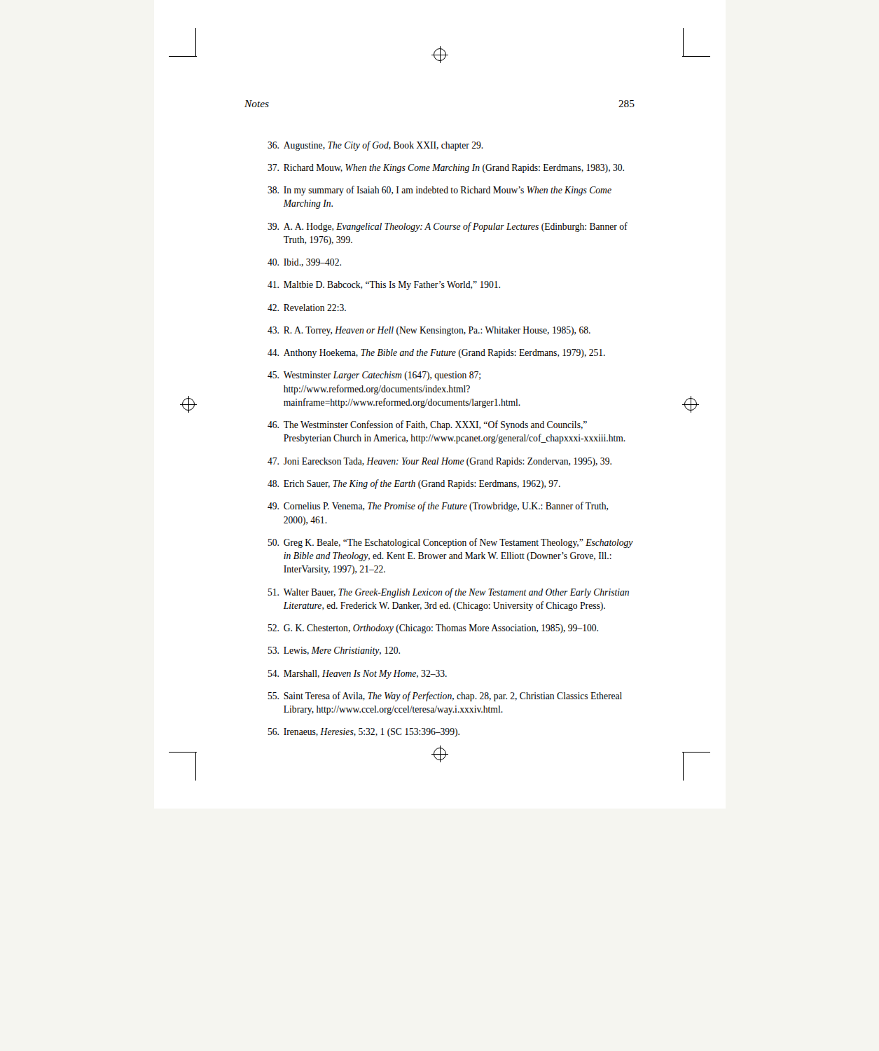Notes 285
36. Augustine, The City of God, Book XXII, chapter 29.
37. Richard Mouw, When the Kings Come Marching In (Grand Rapids: Eerdmans, 1983), 30.
38. In my summary of Isaiah 60, I am indebted to Richard Mouw’s When the Kings Come Marching In.
39. A. A. Hodge, Evangelical Theology: A Course of Popular Lectures (Edinburgh: Banner of Truth, 1976), 399.
40. Ibid., 399–402.
41. Maltbie D. Babcock, “This Is My Father’s World,” 1901.
42. Revelation 22:3.
43. R. A. Torrey, Heaven or Hell (New Kensington, Pa.: Whitaker House, 1985), 68.
44. Anthony Hoekema, The Bible and the Future (Grand Rapids: Eerdmans, 1979), 251.
45. Westminster Larger Catechism (1647), question 87; http://www.reformed.org/documents/index.html?mainframe=http://www.reformed.org/documents/larger1.html.
46. The Westminster Confession of Faith, Chap. XXXI, “Of Synods and Councils,” Presbyterian Church in America, http://www.pcanet.org/general/cof_chapxxxi-xxxiii.htm.
47. Joni Eareckson Tada, Heaven: Your Real Home (Grand Rapids: Zondervan, 1995), 39.
48. Erich Sauer, The King of the Earth (Grand Rapids: Eerdmans, 1962), 97.
49. Cornelius P. Venema, The Promise of the Future (Trowbridge, U.K.: Banner of Truth, 2000), 461.
50. Greg K. Beale, “The Eschatological Conception of New Testament Theology,” Eschatology in Bible and Theology, ed. Kent E. Brower and Mark W. Elliott (Downer’s Grove, Ill.: InterVarsity, 1997), 21–22.
51. Walter Bauer, The Greek-English Lexicon of the New Testament and Other Early Christian Literature, ed. Frederick W. Danker, 3rd ed. (Chicago: University of Chicago Press).
52. G. K. Chesterton, Orthodoxy (Chicago: Thomas More Association, 1985), 99–100.
53. Lewis, Mere Christianity, 120.
54. Marshall, Heaven Is Not My Home, 32–33.
55. Saint Teresa of Avila, The Way of Perfection, chap. 28, par. 2, Christian Classics Ethereal Library, http://www.ccel.org/ccel/teresa/way.i.xxxiv.html.
56. Irenaeus, Heresies, 5:32, 1 (SC 153:396–399).